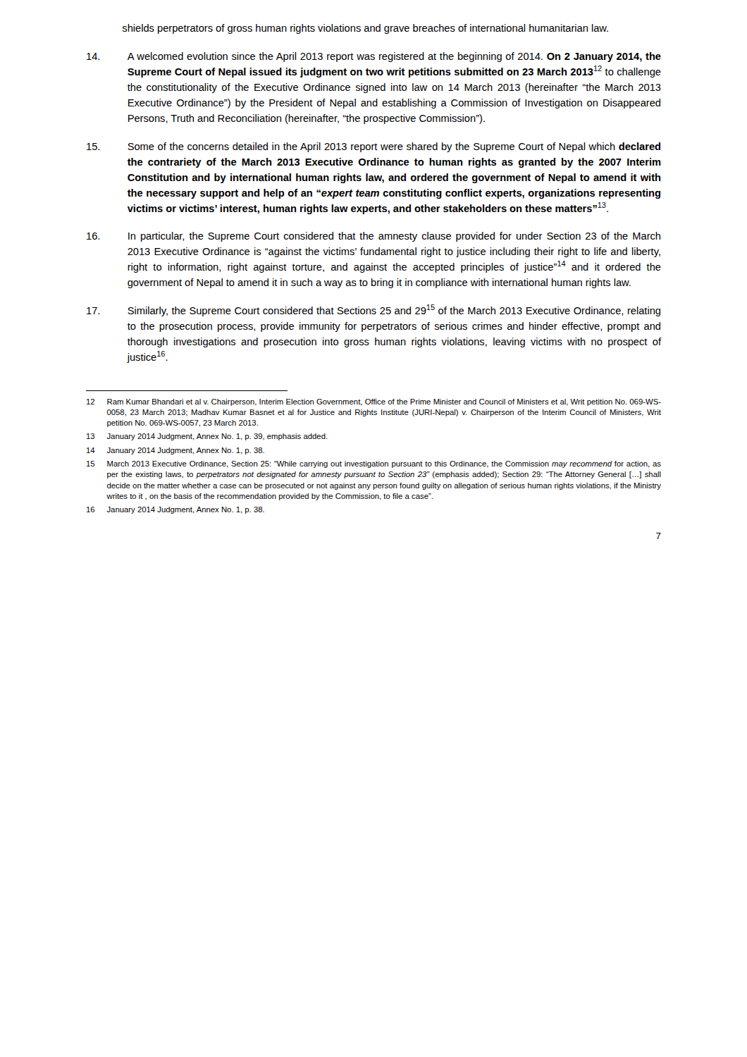shields perpetrators of gross human rights violations and grave breaches of international humanitarian law.
14.
A welcomed evolution since the April 2013 report was registered at the beginning of 2014. On 2 January 2014, the Supreme Court of Nepal issued its judgment on two writ petitions submitted on 23 March 201312 to challenge the constitutionality of the Executive Ordinance signed into law on 14 March 2013 (hereinafter “the March 2013 Executive Ordinance”) by the President of Nepal and establishing a Commission of Investigation on Disappeared Persons, Truth and Reconciliation (hereinafter, “the prospective Commission”).
15.
Some of the concerns detailed in the April 2013 report were shared by the Supreme Court of Nepal which declared the contrariety of the March 2013 Executive Ordinance to human rights as granted by the 2007 Interim Constitution and by international human rights law, and ordered the government of Nepal to amend it with the necessary support and help of an “expert team constituting conflict experts, organizations representing victims or victims’ interest, human rights law experts, and other stakeholders on these matters”13.
16.
In particular, the Supreme Court considered that the amnesty clause provided for under Section 23 of the March 2013 Executive Ordinance is “against the victims’ fundamental right to justice including their right to life and liberty, right to information, right against torture, and against the accepted principles of justice”14 and it ordered the government of Nepal to amend it in such a way as to bring it in compliance with international human rights law.
17.
Similarly, the Supreme Court considered that Sections 25 and 2915 of the March 2013 Executive Ordinance, relating to the prosecution process, provide immunity for perpetrators of serious crimes and hinder effective, prompt and thorough investigations and prosecution into gross human rights violations, leaving victims with no prospect of justice16.
12
Ram Kumar Bhandari et al v. Chairperson, Interim Election Government, Office of the Prime Minister and Council of Ministers et al, Writ petition No. 069-WS-0058, 23 March 2013; Madhav Kumar Basnet et al for Justice and Rights Institute (JURI-Nepal) v. Chairperson of the Interim Council of Ministers, Writ petition No. 069-WS-0057, 23 March 2013.
13
January 2014 Judgment, Annex No. 1, p. 39, emphasis added.
14
January 2014 Judgment, Annex No. 1, p. 38.
15
March 2013 Executive Ordinance, Section 25: “While carrying out investigation pursuant to this Ordinance, the Commission may recommend for action, as per the existing laws, to perpetrators not designated for amnesty pursuant to Section 23” (emphasis added); Section 29: “The Attorney General […] shall decide on the matter whether a case can be prosecuted or not against any person found guilty on allegation of serious human rights violations, if the Ministry writes to it , on the basis of the recommendation provided by the Commission, to file a case”.
16
January 2014 Judgment, Annex No. 1, p. 38.
7